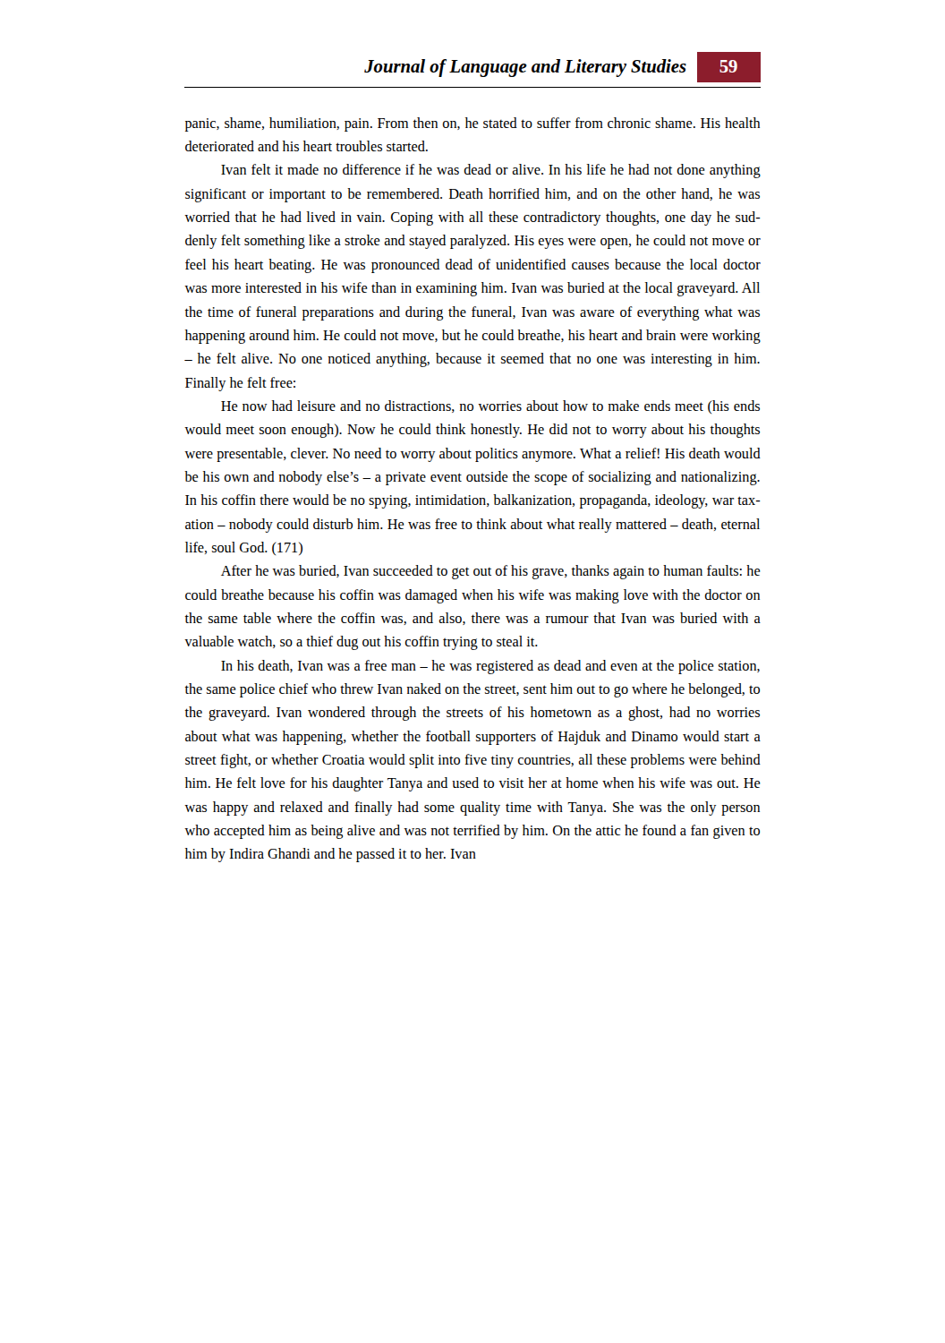Journal of Language and Literary Studies
59
panic, shame, humiliation, pain. From then on, he stated to suffer from chronic shame. His health deteriorated and his heart troubles started.
Ivan felt it made no difference if he was dead or alive. In his life he had not done anything significant or important to be remembered. Death horrified him, and on the other hand, he was worried that he had lived in vain. Coping with all these contradictory thoughts, one day he suddenly felt something like a stroke and stayed paralyzed. His eyes were open, he could not move or feel his heart beating. He was pronounced dead of unidentified causes because the local doctor was more interested in his wife than in examining him. Ivan was buried at the local graveyard. All the time of funeral preparations and during the funeral, Ivan was aware of everything what was happening around him. He could not move, but he could breathe, his heart and brain were working – he felt alive. No one noticed anything, because it seemed that no one was interesting in him. Finally he felt free:
He now had leisure and no distractions, no worries about how to make ends meet (his ends would meet soon enough). Now he could think honestly. He did not to worry about his thoughts were presentable, clever. No need to worry about politics anymore. What a relief! His death would be his own and nobody else’s – a private event outside the scope of socializing and nationalizing. In his coffin there would be no spying, intimidation, balkanization, propaganda, ideology, war taxation – nobody could disturb him. He was free to think about what really mattered – death, eternal life, soul God. (171)
After he was buried, Ivan succeeded to get out of his grave, thanks again to human faults: he could breathe because his coffin was damaged when his wife was making love with the doctor on the same table where the coffin was, and also, there was a rumour that Ivan was buried with a valuable watch, so a thief dug out his coffin trying to steal it.
In his death, Ivan was a free man – he was registered as dead and even at the police station, the same police chief who threw Ivan naked on the street, sent him out to go where he belonged, to the graveyard. Ivan wondered through the streets of his hometown as a ghost, had no worries about what was happening, whether the football supporters of Hajduk and Dinamo would start a street fight, or whether Croatia would split into five tiny countries, all these problems were behind him. He felt love for his daughter Tanya and used to visit her at home when his wife was out. He was happy and relaxed and finally had some quality time with Tanya. She was the only person who accepted him as being alive and was not terrified by him. On the attic he found a fan given to him by Indira Ghandi and he passed it to her. Ivan